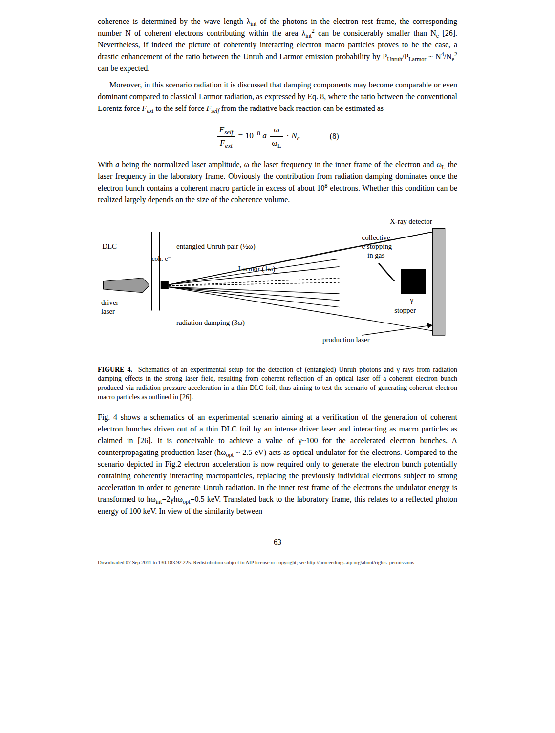coherence is determined by the wave length λint of the photons in the electron rest frame, the corresponding number N of coherent electrons contributing within the area λint2 can be considerably smaller than Ne [26]. Nevertheless, if indeed the picture of coherently interacting electron macro particles proves to be the case, a drastic enhancement of the ratio between the Unruh and Larmor emission probability by PUnruh/PLarmor ~ N4/Ne2 can be expected.
Moreover, in this scenario radiation it is discussed that damping components may become comparable or even dominant compared to classical Larmor radiation, as expressed by Eq. 8, where the ratio between the conventional Lorentz force Fext to the self force Fself from the radiative back reaction can be estimated as
Fself Fext = 10−8 a ω ωL · Ne (8)
With a being the normalized laser amplitude, ω the laser frequency in the inner frame of the electron and ωL the laser frequency in the laboratory frame. Obviously the contribution from radiation damping dominates once the electron bunch contains a coherent macro particle in excess of about 108 electrons. Whether this condition can be realized largely depends on the size of the coherence volume.
X-ray detector DLC coh. e⁻ driver laser entangled Unruh pair (½ω) collective e stopping in gas Larmor (1ω) radiation damping (3ω) γ stopper production laser
FIGURE 4. Schematics of an experimental setup for the detection of (entangled) Unruh photons and γ rays from radiation damping effects in the strong laser field, resulting from coherent reflection of an optical laser off a coherent electron bunch produced via radiation pressure acceleration in a thin DLC foil, thus aiming to test the scenario of generating coherent electron macro particles as outlined in [26].
Fig. 4 shows a schematics of an experimental scenario aiming at a verification of the generation of coherent electron bunches driven out of a thin DLC foil by an intense driver laser and interacting as macro particles as claimed in [26]. It is conceivable to achieve a value of γ~100 for the accelerated electron bunches. A counterpropagating production laser (ħωopt ~ 2.5 eV) acts as optical undulator for the electrons. Compared to the scenario depicted in Fig.2 electron acceleration is now required only to generate the electron bunch potentially containing coherently interacting macroparticles, replacing the previously individual electrons subject to strong acceleration in order to generate Unruh radiation. In the inner rest frame of the electrons the undulator energy is transformed to ħωint=2γħωopt=0.5 keV. Translated back to the laboratory frame, this relates to a reflected photon energy of 100 keV. In view of the similarity between
63
Downloaded 07 Sep 2011 to 130.183.92.225. Redistribution subject to AIP license or copyright; see http://proceedings.aip.org/about/rights_permissions